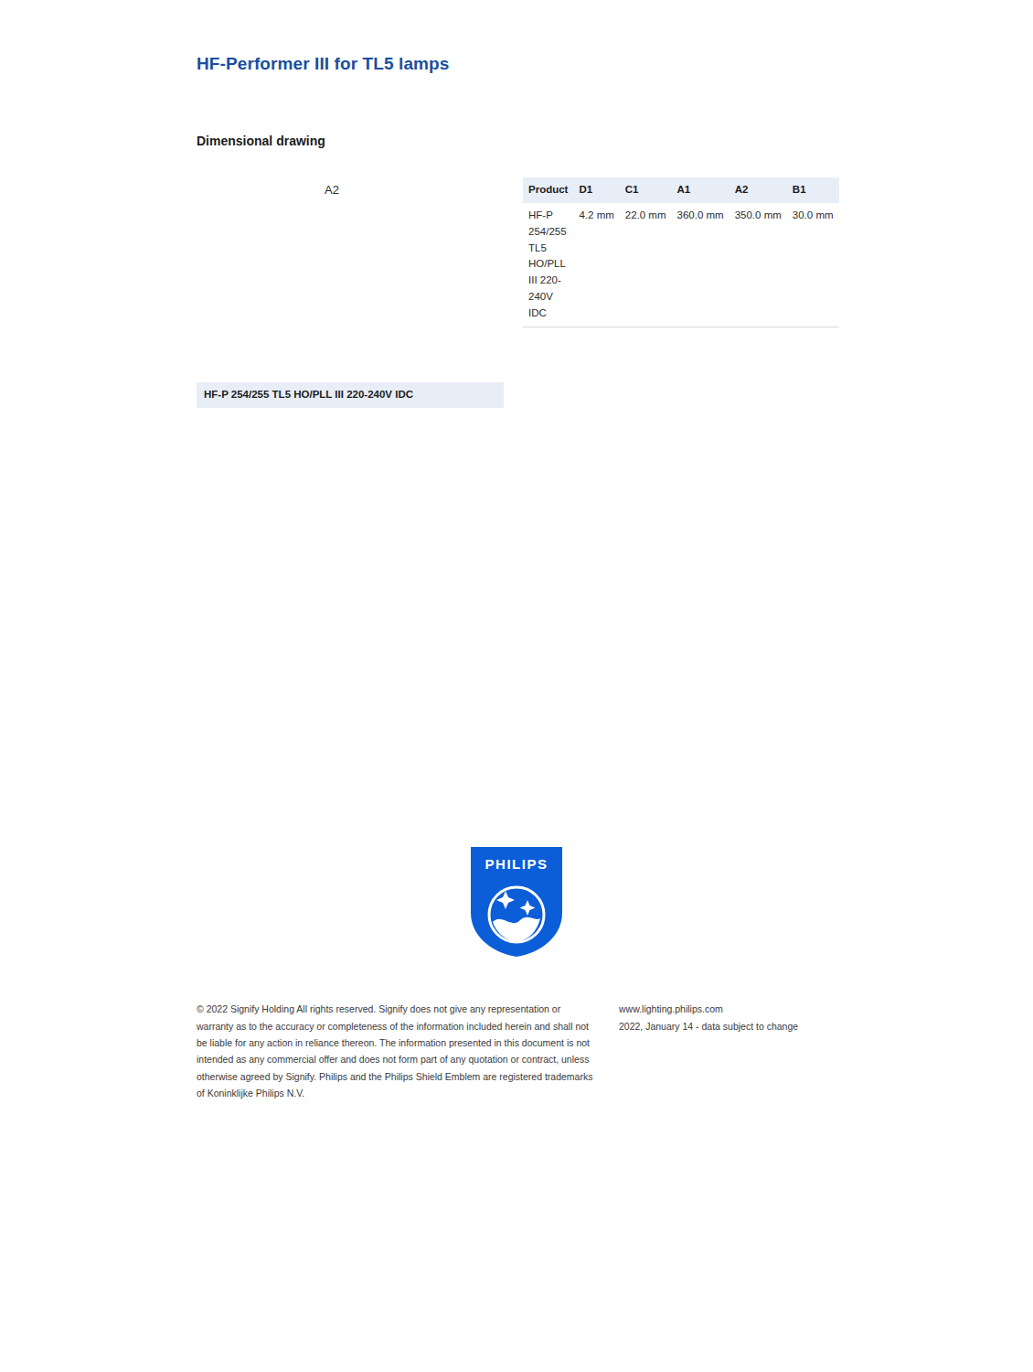HF-Performer III for TL5 lamps
Dimensional drawing
A2
HF-P 254/255 TL5 HO/PLL III 220-240V IDC
| Product | D1 | C1 | A1 | A2 | B1 |
| --- | --- | --- | --- | --- | --- |
| HF-P 254/255 TL5 HO/PLL III 220-240V IDC | 4.2 mm | 22.0 mm | 360.0 mm | 350.0 mm | 30.0 mm |
PHILIPS
© 2022 Signify Holding All rights reserved. Signify does not give any representation or warranty as to the accuracy or completeness of the information included herein and shall not be liable for any action in reliance thereon. The information presented in this document is not intended as any commercial offer and does not form part of any quotation or contract, unless otherwise agreed by Signify. Philips and the Philips Shield Emblem are registered trademarks of Koninklijke Philips N.V.
www.lighting.philips.com
2022, January 14 - data subject to change